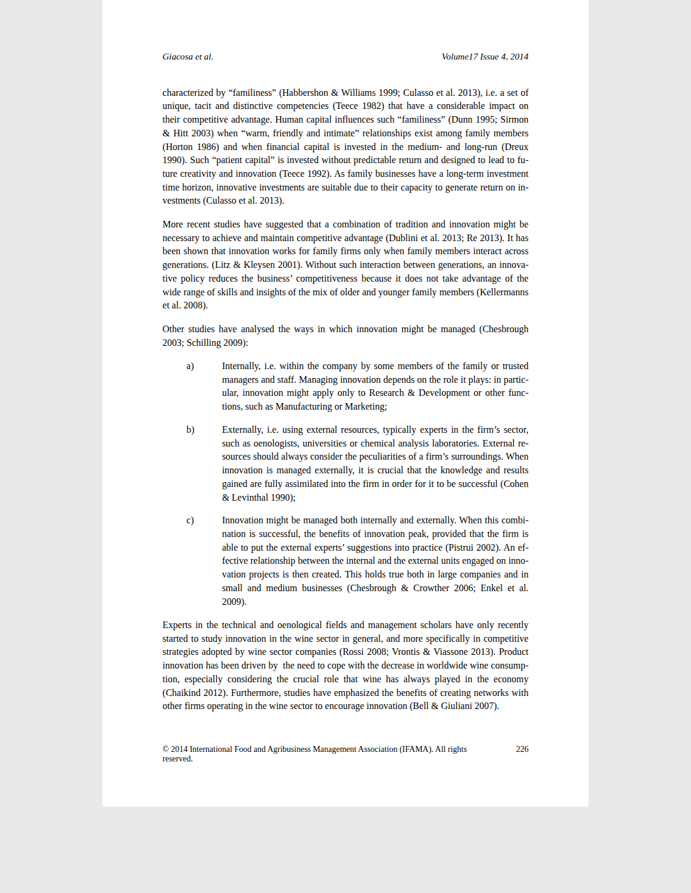Giacosa et al.
Volume17 Issue 4, 2014
characterized by “familiness” (Habbershon & Williams 1999; Culasso et al. 2013), i.e. a set of unique, tacit and distinctive competencies (Teece 1982) that have a considerable impact on their competitive advantage. Human capital influences such “familiness” (Dunn 1995; Sirmon & Hitt 2003) when “warm, friendly and intimate” relationships exist among family members (Horton 1986) and when financial capital is invested in the medium- and long-run (Dreux 1990). Such “patient capital” is invested without predictable return and designed to lead to future creativity and innovation (Teece 1992). As family businesses have a long-term investment time horizon, innovative investments are suitable due to their capacity to generate return on investments (Culasso et al. 2013).
More recent studies have suggested that a combination of tradition and innovation might be necessary to achieve and maintain competitive advantage (Dublini et al. 2013; Re 2013). It has been shown that innovation works for family firms only when family members interact across generations. (Litz & Kleysen 2001). Without such interaction between generations, an innovative policy reduces the business’ competitiveness because it does not take advantage of the wide range of skills and insights of the mix of older and younger family members (Kellermanns et al. 2008).
Other studies have analysed the ways in which innovation might be managed (Chesbrough 2003; Schilling 2009):
Internally, i.e. within the company by some members of the family or trusted managers and staff. Managing innovation depends on the role it plays: in particular, innovation might apply only to Research & Development or other functions, such as Manufacturing or Marketing;
Externally, i.e. using external resources, typically experts in the firm’s sector, such as oenologists, universities or chemical analysis laboratories. External resources should always consider the peculiarities of a firm’s surroundings. When innovation is managed externally, it is crucial that the knowledge and results gained are fully assimilated into the firm in order for it to be successful (Cohen & Levinthal 1990);
Innovation might be managed both internally and externally. When this combination is successful, the benefits of innovation peak, provided that the firm is able to put the external experts’ suggestions into practice (Pistrui 2002). An effective relationship between the internal and the external units engaged on innovation projects is then created. This holds true both in large companies and in small and medium businesses (Chesbrough & Crowther 2006; Enkel et al. 2009).
Experts in the technical and oenological fields and management scholars have only recently started to study innovation in the wine sector in general, and more specifically in competitive strategies adopted by wine sector companies (Rossi 2008; Vrontis & Viassone 2013). Product innovation has been driven by the need to cope with the decrease in worldwide wine consumption, especially considering the crucial role that wine has always played in the economy (Chaikind 2012). Furthermore, studies have emphasized the benefits of creating networks with other firms operating in the wine sector to encourage innovation (Bell & Giuliani 2007).
© 2014 International Food and Agribusiness Management Association (IFAMA). All rights reserved.
226